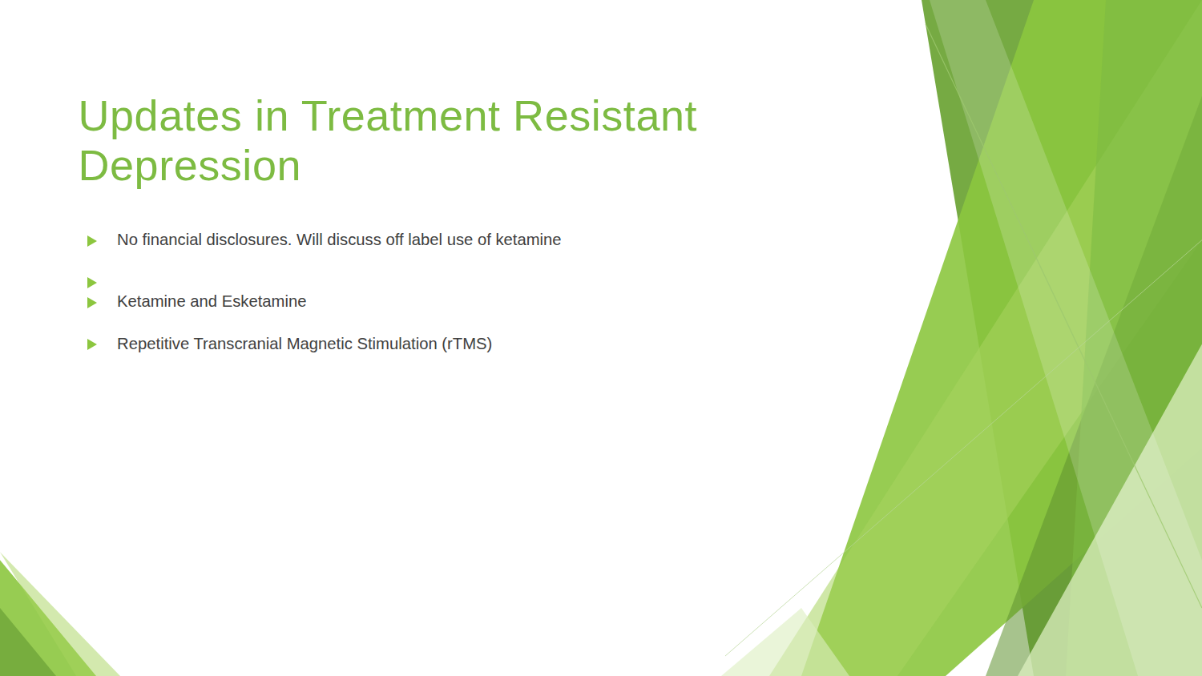Updates in Treatment Resistant Depression
No financial disclosures. Will discuss off label use of ketamine
Ketamine and Esketamine
Repetitive Transcranial Magnetic Stimulation (rTMS)